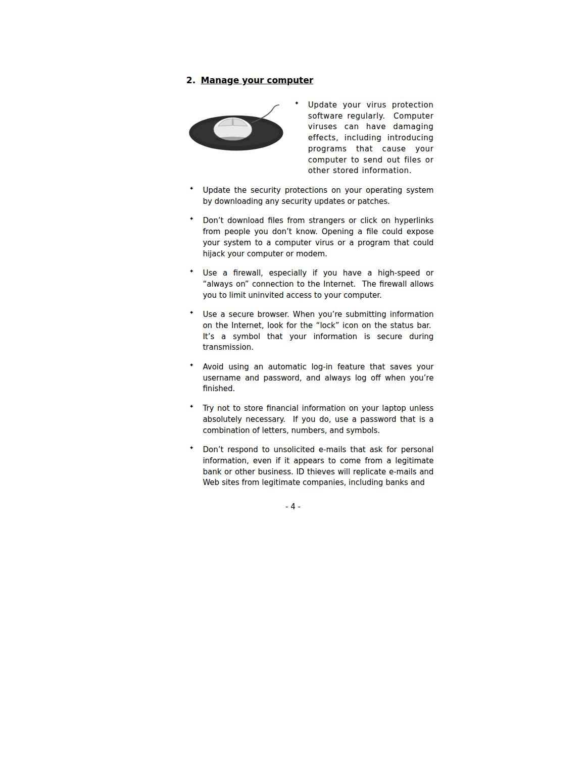2. Manage your computer
Computer mouse on a mouse pad
Update your virus protection software regularly. Computer viruses can have damaging effects, including introducing programs that cause your computer to send out files or other stored information.
Update the security protections on your operating system by downloading any security updates or patches.
Don’t download files from strangers or click on hyperlinks from people you don’t know. Opening a file could expose your system to a computer virus or a program that could hijack your computer or modem.
Use a firewall, especially if you have a high-speed or “always on” connection to the Internet. The firewall allows you to limit uninvited access to your computer.
Use a secure browser. When you’re submitting information on the Internet, look for the “lock” icon on the status bar. It’s a symbol that your information is secure during transmission.
Avoid using an automatic log-in feature that saves your username and password, and always log off when you’re finished.
Try not to store financial information on your laptop unless absolutely necessary. If you do, use a password that is a combination of letters, numbers, and symbols.
Don’t respond to unsolicited e-mails that ask for personal information, even if it appears to come from a legitimate bank or other business. ID thieves will replicate e-mails and Web sites from legitimate companies, including banks and
- 4 -